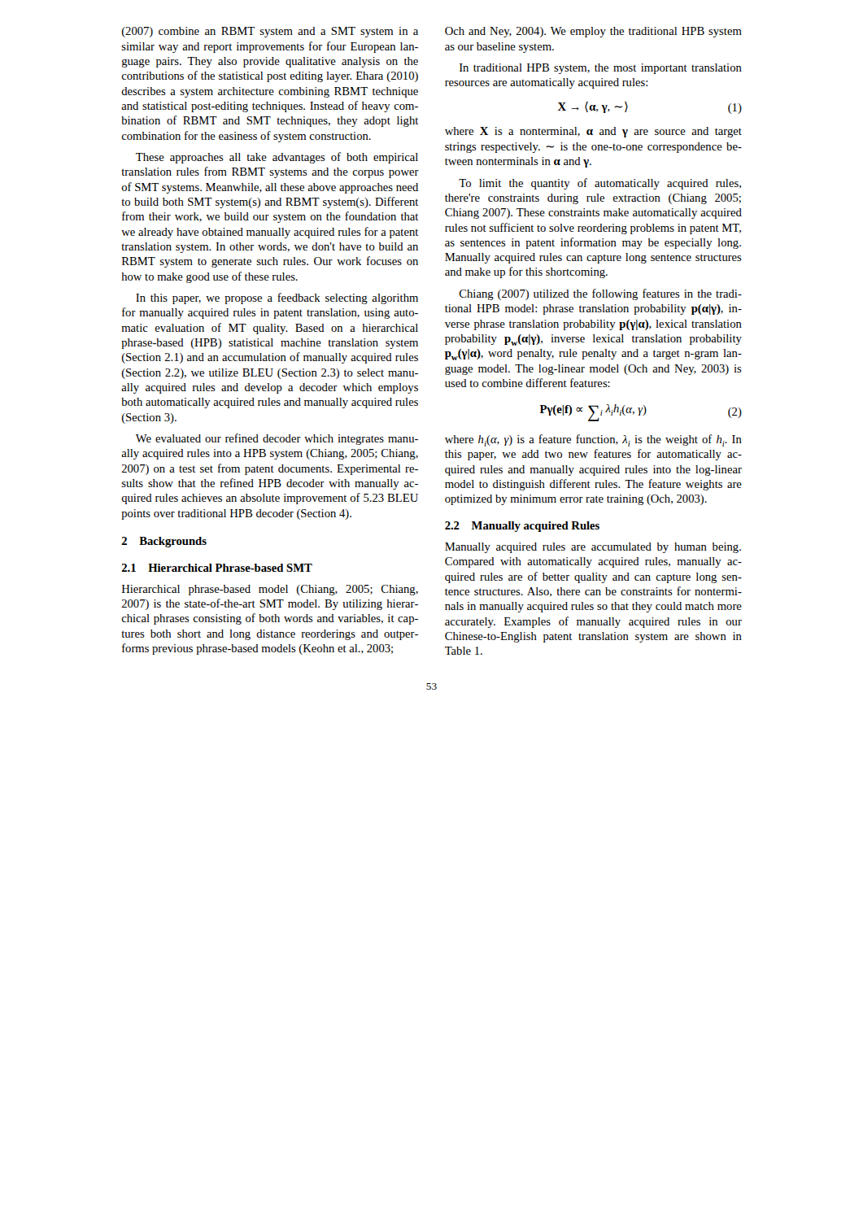(2007) combine an RBMT system and a SMT system in a similar way and report improvements for four European language pairs. They also provide qualitative analysis on the contributions of the statistical post editing layer. Ehara (2010) describes a system architecture combining RBMT technique and statistical post-editing techniques. Instead of heavy combination of RBMT and SMT techniques, they adopt light combination for the easiness of system construction.
These approaches all take advantages of both empirical translation rules from RBMT systems and the corpus power of SMT systems. Meanwhile, all these above approaches need to build both SMT system(s) and RBMT system(s). Different from their work, we build our system on the foundation that we already have obtained manually acquired rules for a patent translation system. In other words, we don't have to build an RBMT system to generate such rules. Our work focuses on how to make good use of these rules.
In this paper, we propose a feedback selecting algorithm for manually acquired rules in patent translation, using automatic evaluation of MT quality. Based on a hierarchical phrase-based (HPB) statistical machine translation system (Section 2.1) and an accumulation of manually acquired rules (Section 2.2), we utilize BLEU (Section 2.3) to select manually acquired rules and develop a decoder which employs both automatically acquired rules and manually acquired rules (Section 3).
We evaluated our refined decoder which integrates manually acquired rules into a HPB system (Chiang, 2005; Chiang, 2007) on a test set from patent documents. Experimental results show that the refined HPB decoder with manually acquired rules achieves an absolute improvement of 5.23 BLEU points over traditional HPB decoder (Section 4).
2 Backgrounds
2.1 Hierarchical Phrase-based SMT
Hierarchical phrase-based model (Chiang, 2005; Chiang, 2007) is the state-of-the-art SMT model. By utilizing hierarchical phrases consisting of both words and variables, it captures both short and long distance reorderings and outperforms previous phrase-based models (Keohn et al., 2003;
Och and Ney, 2004). We employ the traditional HPB system as our baseline system.
In traditional HPB system, the most important translation resources are automatically acquired rules:
X → ⟨α, γ, ∼⟩ (1)
where X is a nonterminal, α and γ are source and target strings respectively. ∼ is the one-to-one correspondence between nonterminals in α and γ.
To limit the quantity of automatically acquired rules, there're constraints during rule extraction (Chiang 2005; Chiang 2007). These constraints make automatically acquired rules not sufficient to solve reordering problems in patent MT, as sentences in patent information may be especially long. Manually acquired rules can capture long sentence structures and make up for this shortcoming.
Chiang (2007) utilized the following features in the traditional HPB model: phrase translation probability p(α|γ), inverse phrase translation probability p(γ|α), lexical translation probability pw(α|γ), inverse lexical translation probability pw(γ|α), word penalty, rule penalty and a target n-gram language model. The log-linear model (Och and Ney, 2003) is used to combine different features:
Pγ(e|f) ∝ ∑i λihi(α, γ) (2)
where hi(α, γ) is a feature function, λi is the weight of hi. In this paper, we add two new features for automatically acquired rules and manually acquired rules into the log-linear model to distinguish different rules. The feature weights are optimized by minimum error rate training (Och, 2003).
2.2 Manually acquired Rules
Manually acquired rules are accumulated by human being. Compared with automatically acquired rules, manually acquired rules are of better quality and can capture long sentence structures. Also, there can be constraints for nonterminals in manually acquired rules so that they could match more accurately. Examples of manually acquired rules in our Chinese-to-English patent translation system are shown in Table 1.
53